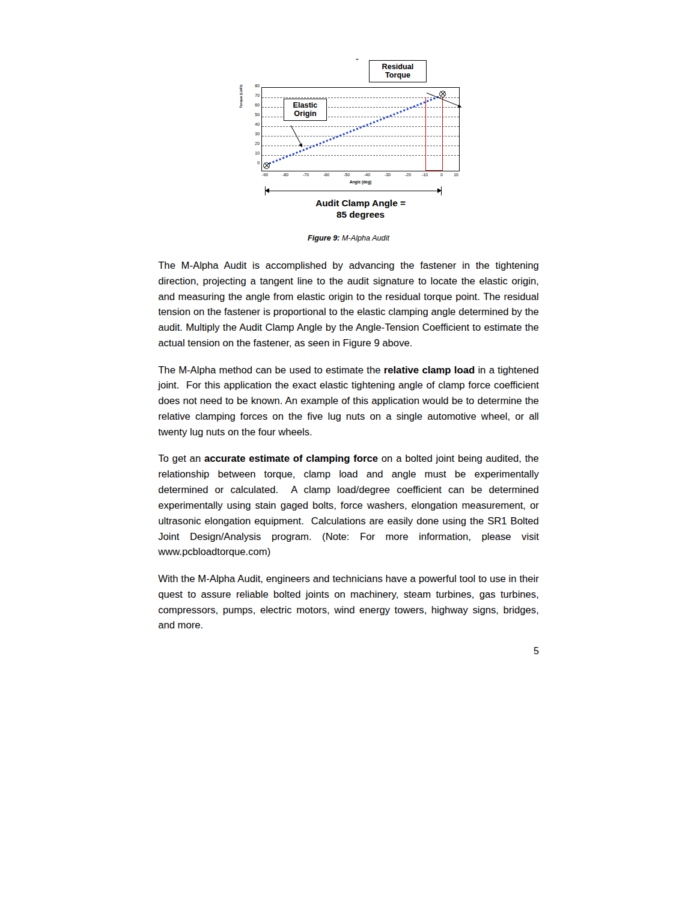-
Torque (LbFt)
80 70 60 50 40 30 20 10 0
Residual
Torque
Elastic
Origin
-90 -80 -70 -60 -50 -40 -30 -20 -10 0 10
Angle (deg)
Audit Clamp Angle =
85 degrees
Figure 9: M-Alpha Audit
The M-Alpha Audit is accomplished by advancing the fastener in the tightening direction, projecting a tangent line to the audit signature to locate the elastic origin, and measuring the angle from elastic origin to the residual torque point. The residual tension on the fastener is proportional to the elastic clamping angle determined by the audit. Multiply the Audit Clamp Angle by the Angle-Tension Coefficient to estimate the actual tension on the fastener, as seen in Figure 9 above.
The M-Alpha method can be used to estimate the relative clamp load in a tightened joint. For this application the exact elastic tightening angle of clamp force coefficient does not need to be known. An example of this application would be to determine the relative clamping forces on the five lug nuts on a single automotive wheel, or all twenty lug nuts on the four wheels.
To get an accurate estimate of clamping force on a bolted joint being audited, the relationship between torque, clamp load and angle must be experimentally determined or calculated. A clamp load/degree coefficient can be determined experimentally using stain gaged bolts, force washers, elongation measurement, or ultrasonic elongation equipment. Calculations are easily done using the SR1 Bolted Joint Design/Analysis program. (Note: For more information, please visit www.pcbloadtorque.com)
With the M-Alpha Audit, engineers and technicians have a powerful tool to use in their quest to assure reliable bolted joints on machinery, steam turbines, gas turbines, compressors, pumps, electric motors, wind energy towers, highway signs, bridges, and more.
5